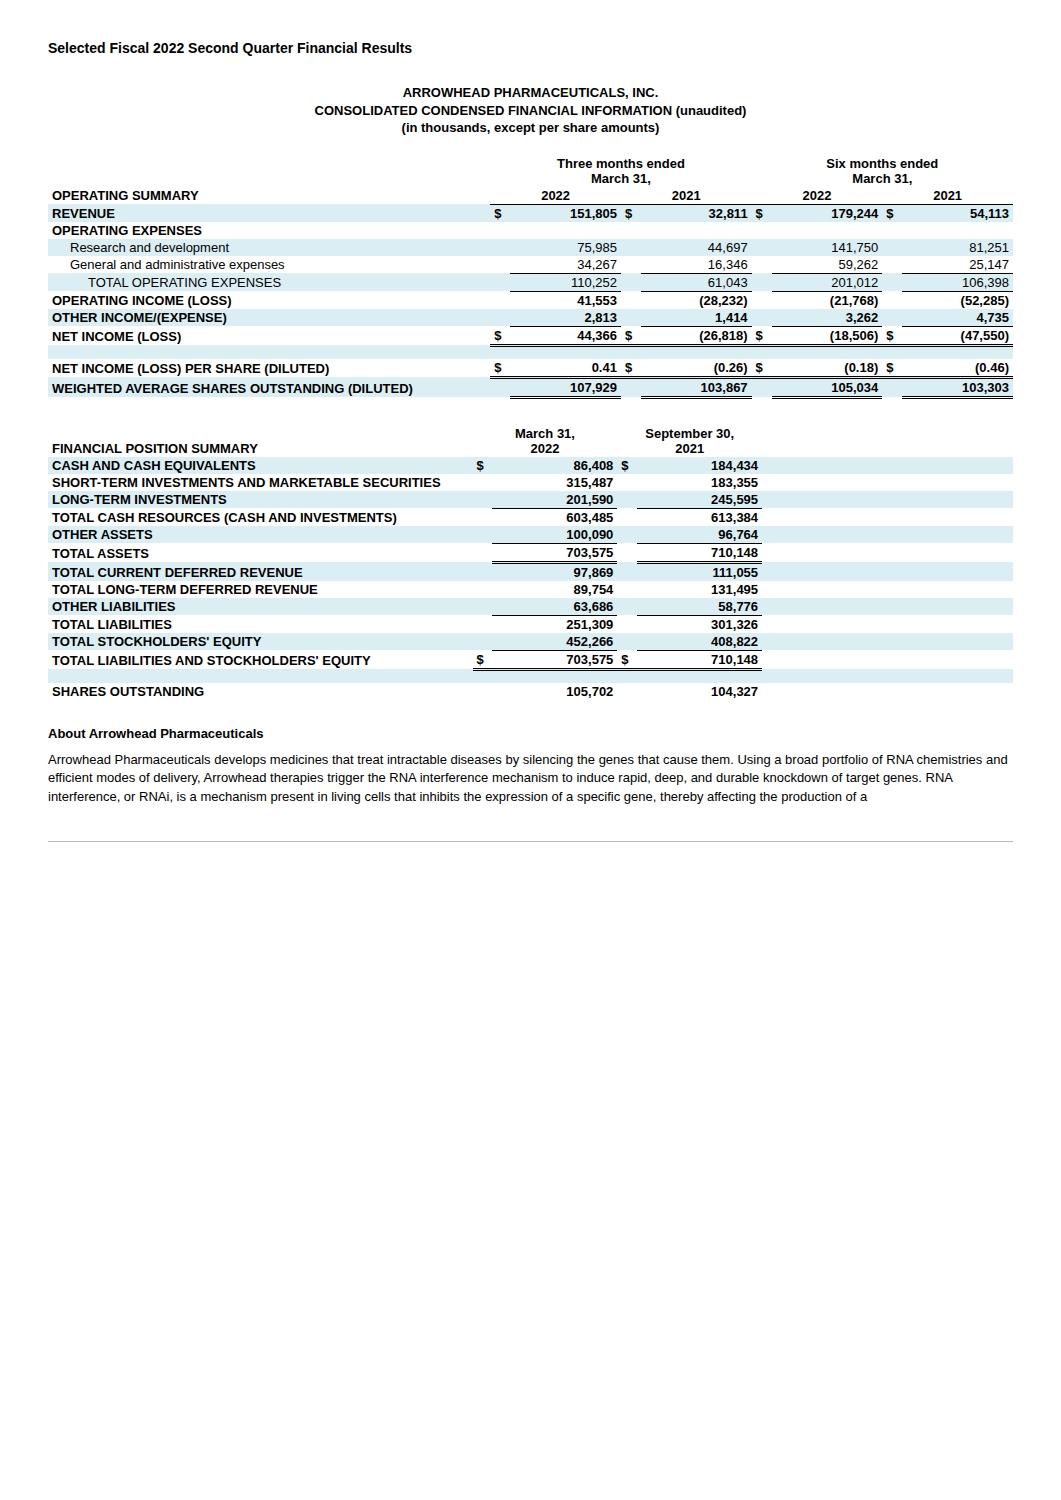Selected Fiscal 2022 Second Quarter Financial Results
ARROWHEAD PHARMACEUTICALS, INC.
CONSOLIDATED CONDENSED FINANCIAL INFORMATION (unaudited)
(in thousands, except per share amounts)
| | Three months ended March 31, | Six months ended March 31, |
| OPERATING SUMMARY | 2022 | 2021 | 2022 | 2021 |
| REVENUE | $ | 151,805 | $ | 32,811 | $ | 179,244 | $ | 54,113 |
| OPERATING EXPENSES | | | | | | | | |
| Research and development | | 75,985 | | 44,697 | | 141,750 | | 81,251 |
| General and administrative expenses | | 34,267 | | 16,346 | | 59,262 | | 25,147 |
| TOTAL OPERATING EXPENSES | | 110,252 | | 61,043 | | 201,012 | | 106,398 |
| OPERATING INCOME (LOSS) | | 41,553 | | (28,232) | | (21,768) | | (52,285) |
| OTHER INCOME/(EXPENSE) | | 2,813 | | 1,414 | | 3,262 | | 4,735 |
| NET INCOME (LOSS) | $ | 44,366 | $ | (26,818) | $ | (18,506) | $ | (47,550) |
| NET INCOME (LOSS) PER SHARE (DILUTED) | $ | 0.41 | $ | (0.26) | $ | (0.18) | $ | (0.46) |
| WEIGHTED AVERAGE SHARES OUTSTANDING (DILUTED) | | 107,929 | | 103,867 | | 105,034 | | 103,303 |
| FINANCIAL POSITION SUMMARY | March 31, 2022 | September 30, 2021 | |
| CASH AND CASH EQUIVALENTS | $ | 86,408 | $ | 184,434 | |
| SHORT-TERM INVESTMENTS AND MARKETABLE SECURITIES | | 315,487 | | 183,355 | |
| LONG-TERM INVESTMENTS | | 201,590 | | 245,595 | |
| TOTAL CASH RESOURCES (CASH AND INVESTMENTS) | | 603,485 | | 613,384 | |
| OTHER ASSETS | | 100,090 | | 96,764 | |
| TOTAL ASSETS | | 703,575 | | 710,148 | |
| TOTAL CURRENT DEFERRED REVENUE | | 97,869 | | 111,055 | |
| TOTAL LONG-TERM DEFERRED REVENUE | | 89,754 | | 131,495 | |
| OTHER LIABILITIES | | 63,686 | | 58,776 | |
| TOTAL LIABILITIES | | 251,309 | | 301,326 | |
| TOTAL STOCKHOLDERS' EQUITY | | 452,266 | | 408,822 | |
| TOTAL LIABILITIES AND STOCKHOLDERS' EQUITY | $ | 703,575 | $ | 710,148 | |
| SHARES OUTSTANDING | | 105,702 | | 104,327 | |
About Arrowhead Pharmaceuticals
Arrowhead Pharmaceuticals develops medicines that treat intractable diseases by silencing the genes that cause them. Using a broad portfolio of RNA chemistries and efficient modes of delivery, Arrowhead therapies trigger the RNA interference mechanism to induce rapid, deep, and durable knockdown of target genes. RNA interference, or RNAi, is a mechanism present in living cells that inhibits the expression of a specific gene, thereby affecting the production of a